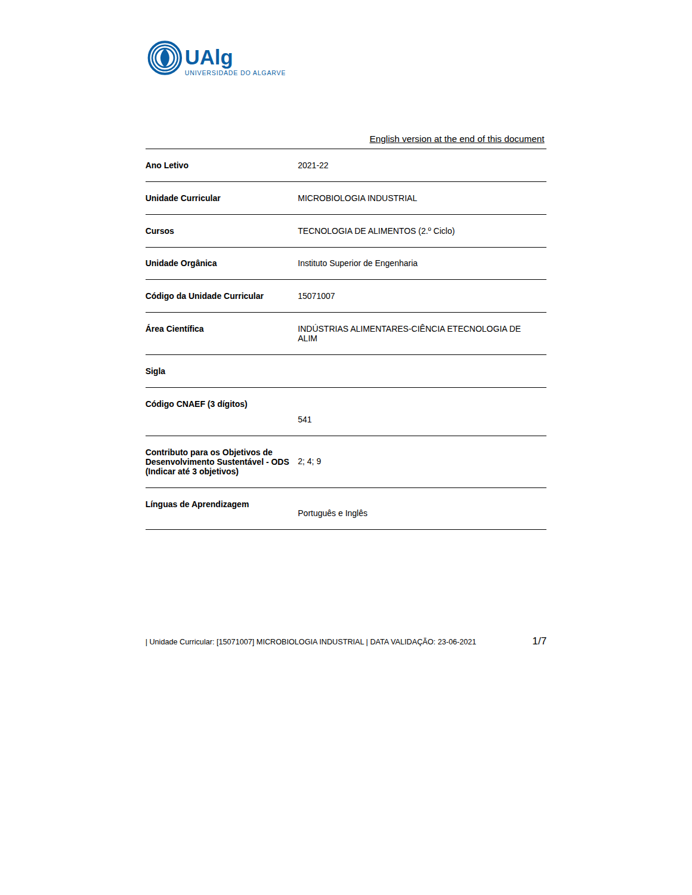UAlg UNIVERSIDADE DO ALGARVE
English version at the end of this document
| Ano Letivo | 2021-22 |
| Unidade Curricular | MICROBIOLOGIA INDUSTRIAL |
| Cursos | TECNOLOGIA DE ALIMENTOS (2.º Ciclo) |
| Unidade Orgânica | Instituto Superior de Engenharia |
| Código da Unidade Curricular | 15071007 |
| Área Científica | INDÚSTRIAS ALIMENTARES-CIÊNCIA ETECNOLOGIA DE ALIM |
| Sigla | |
| Código CNAEF (3 dígitos) | 541 |
| Contributo para os Objetivos de Desenvolvimento Sustentável - ODS (Indicar até 3 objetivos) | 2; 4; 9 |
| Línguas de Aprendizagem | Português e Inglês |
| Unidade Curricular: [15071007] MICROBIOLOGIA INDUSTRIAL | DATA VALIDAÇÃO: 23-06-2021 1/7